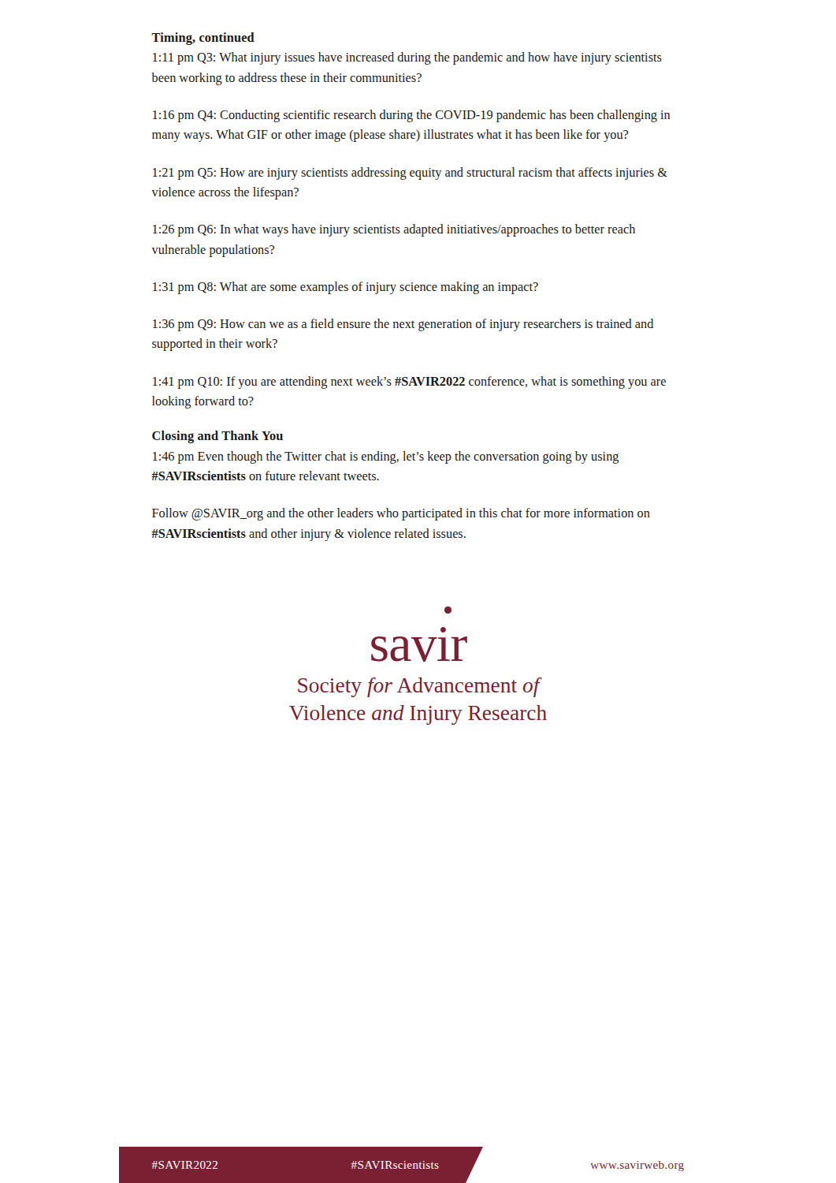Timing, continued
1:11 pm Q3: What injury issues have increased during the pandemic and how have injury scientists been working to address these in their communities?
1:16 pm Q4: Conducting scientific research during the COVID-19 pandemic has been challenging in many ways. What GIF or other image (please share) illustrates what it has been like for you?
1:21 pm Q5: How are injury scientists addressing equity and structural racism that affects injuries & violence across the lifespan?
1:26 pm Q6: In what ways have injury scientists adapted initiatives/approaches to better reach vulnerable populations?
1:31 pm Q8: What are some examples of injury science making an impact?
1:36 pm Q9: How can we as a field ensure the next generation of injury researchers is trained and supported in their work?
1:41 pm Q10: If you are attending next week’s #SAVIR2022 conference, what is something you are looking forward to?
Closing and Thank You
1:46 pm Even though the Twitter chat is ending, let’s keep the conversation going by using #SAVIRscientists on future relevant tweets.
Follow @SAVIR_org and the other leaders who participated in this chat for more information on #SAVIRscientists and other injury & violence related issues.
savir
Society for Advancement of
Violence and Injury Research
#SAVIR2022 #SAVIRscientists
www.savirweb.org